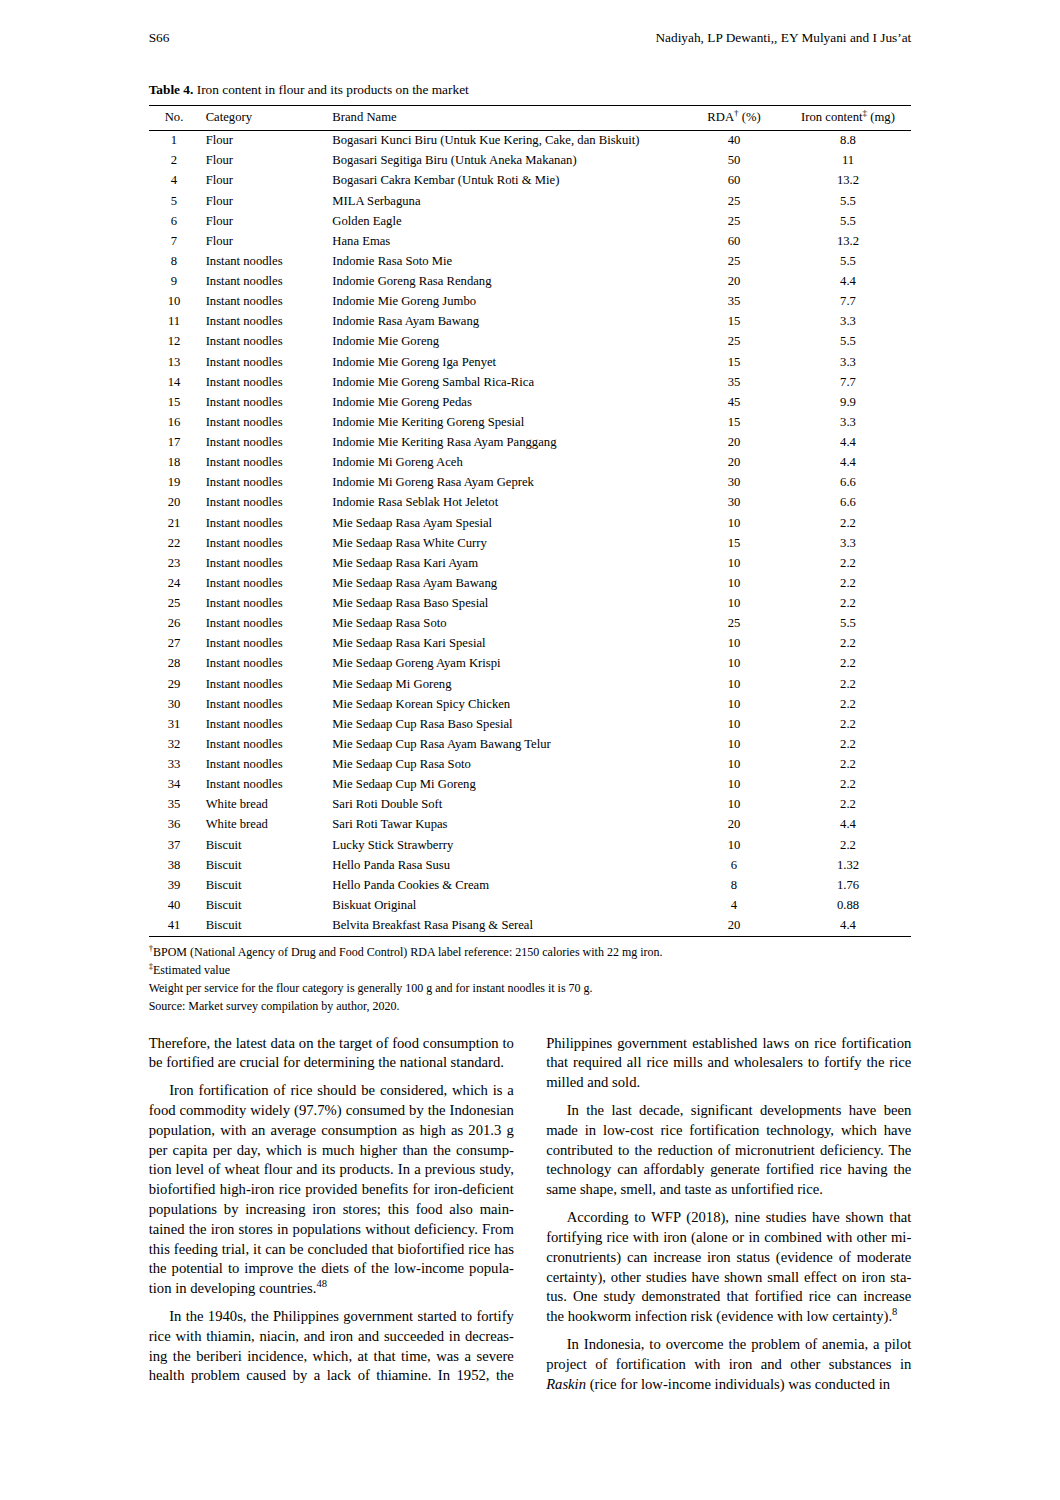S66 Nadiyah, LP Dewanti,, EY Mulyani and I Jus’at
Table 4. Iron content in flour and its products on the market
| No. | Category | Brand Name | RDA † (%) | Iron content ‡ (mg) |
| --- | --- | --- | --- | --- |
| 1 | Flour | Bogasari Kunci Biru (Untuk Kue Kering, Cake, dan Biskuit) | 40 | 8.8 |
| 2 | Flour | Bogasari Segitiga Biru (Untuk Aneka Makanan) | 50 | 11 |
| 4 | Flour | Bogasari Cakra Kembar (Untuk Roti & Mie) | 60 | 13.2 |
| 5 | Flour | MILA Serbaguna | 25 | 5.5 |
| 6 | Flour | Golden Eagle | 25 | 5.5 |
| 7 | Flour | Hana Emas | 60 | 13.2 |
| 8 | Instant noodles | Indomie Rasa Soto Mie | 25 | 5.5 |
| 9 | Instant noodles | Indomie Goreng Rasa Rendang | 20 | 4.4 |
| 10 | Instant noodles | Indomie Mie Goreng Jumbo | 35 | 7.7 |
| 11 | Instant noodles | Indomie Rasa Ayam Bawang | 15 | 3.3 |
| 12 | Instant noodles | Indomie Mie Goreng | 25 | 5.5 |
| 13 | Instant noodles | Indomie Mie Goreng Iga Penyet | 15 | 3.3 |
| 14 | Instant noodles | Indomie Mie Goreng Sambal Rica-Rica | 35 | 7.7 |
| 15 | Instant noodles | Indomie Mie Goreng Pedas | 45 | 9.9 |
| 16 | Instant noodles | Indomie Mie Keriting Goreng Spesial | 15 | 3.3 |
| 17 | Instant noodles | Indomie Mie Keriting Rasa Ayam Panggang | 20 | 4.4 |
| 18 | Instant noodles | Indomie Mi Goreng Aceh | 20 | 4.4 |
| 19 | Instant noodles | Indomie Mi Goreng Rasa Ayam Geprek | 30 | 6.6 |
| 20 | Instant noodles | Indomie Rasa Seblak Hot Jeletot | 30 | 6.6 |
| 21 | Instant noodles | Mie Sedaap Rasa Ayam Spesial | 10 | 2.2 |
| 22 | Instant noodles | Mie Sedaap Rasa White Curry | 15 | 3.3 |
| 23 | Instant noodles | Mie Sedaap Rasa Kari Ayam | 10 | 2.2 |
| 24 | Instant noodles | Mie Sedaap Rasa Ayam Bawang | 10 | 2.2 |
| 25 | Instant noodles | Mie Sedaap Rasa Baso Spesial | 10 | 2.2 |
| 26 | Instant noodles | Mie Sedaap Rasa Soto | 25 | 5.5 |
| 27 | Instant noodles | Mie Sedaap Rasa Kari Spesial | 10 | 2.2 |
| 28 | Instant noodles | Mie Sedaap Goreng Ayam Krispi | 10 | 2.2 |
| 29 | Instant noodles | Mie Sedaap Mi Goreng | 10 | 2.2 |
| 30 | Instant noodles | Mie Sedaap Korean Spicy Chicken | 10 | 2.2 |
| 31 | Instant noodles | Mie Sedaap Cup Rasa Baso Spesial | 10 | 2.2 |
| 32 | Instant noodles | Mie Sedaap Cup Rasa Ayam Bawang Telur | 10 | 2.2 |
| 33 | Instant noodles | Mie Sedaap Cup Rasa Soto | 10 | 2.2 |
| 34 | Instant noodles | Mie Sedaap Cup Mi Goreng | 10 | 2.2 |
| 35 | White bread | Sari Roti Double Soft | 10 | 2.2 |
| 36 | White bread | Sari Roti Tawar Kupas | 20 | 4.4 |
| 37 | Biscuit | Lucky Stick Strawberry | 10 | 2.2 |
| 38 | Biscuit | Hello Panda Rasa Susu | 6 | 1.32 |
| 39 | Biscuit | Hello Panda Cookies & Cream | 8 | 1.76 |
| 40 | Biscuit | Biskuat Original | 4 | 0.88 |
| 41 | Biscuit | Belvita Breakfast Rasa Pisang & Sereal | 20 | 4.4 |
†BPOM (National Agency of Drug and Food Control) RDA label reference: 2150 calories with 22 mg iron.
‡Estimated value
Weight per service for the flour category is generally 100 g and for instant noodles it is 70 g.
Source: Market survey compilation by author, 2020.
Therefore, the latest data on the target of food consumption to be fortified are crucial for determining the national standard.
Iron fortification of rice should be considered, which is a food commodity widely (97.7%) consumed by the Indonesian population, with an average consumption as high as 201.3 g per capita per day, which is much higher than the consumption level of wheat flour and its products. In a previous study, biofortified high-iron rice provided benefits for iron-deficient populations by increasing iron stores; this food also maintained the iron stores in populations without deficiency. From this feeding trial, it can be concluded that biofortified rice has the potential to improve the diets of the low-income population in developing countries.48
In the 1940s, the Philippines government started to fortify rice with thiamin, niacin, and iron and succeeded in decreasing the beriberi incidence, which, at that time, was a severe health problem caused by a lack of thiamine. In 1952, the Philippines government established laws on rice fortification that required all rice mills and wholesalers to fortify the rice milled and sold.
In the last decade, significant developments have been made in low-cost rice fortification technology, which have contributed to the reduction of micronutrient deficiency. The technology can affordably generate fortified rice having the same shape, smell, and taste as unfortified rice.
According to WFP (2018), nine studies have shown that fortifying rice with iron (alone or in combined with other micronutrients) can increase iron status (evidence of moderate certainty), other studies have shown small effect on iron status. One study demonstrated that fortified rice can increase the hookworm infection risk (evidence with low certainty).8
In Indonesia, to overcome the problem of anemia, a pilot project of fortification with iron and other substances in Raskin (rice for low-income individuals) was conducted in